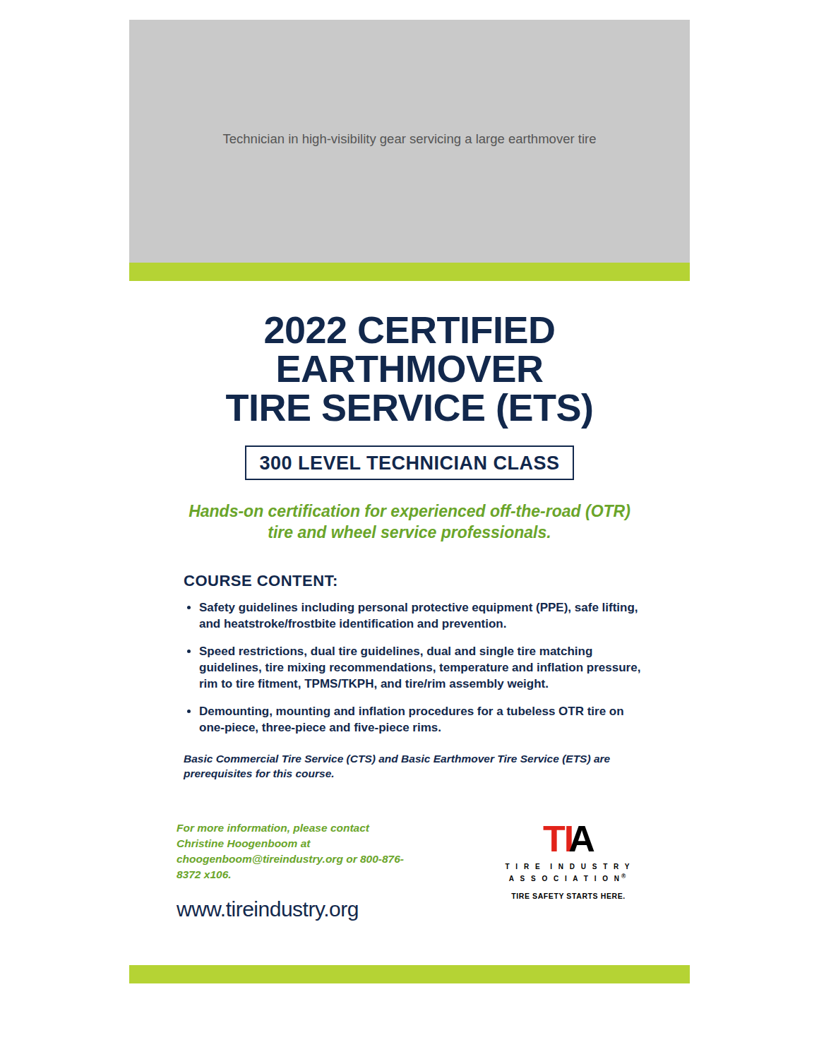2022 Certified Earthmover
Tire Service (ETS)
300 Level Technician Class
Hands-on certification for experienced off-the-road (OTR) tire and wheel service professionals.
Course Content:
Safety guidelines including personal protective equipment (PPE), safe lifting, and heatstroke/frostbite identification and prevention.
Speed restrictions, dual tire guidelines, dual and single tire matching guidelines, tire mixing recommendations, temperature and inflation pressure, rim to tire fitment, TPMS/TKPH, and tire/rim assembly weight.
Demounting, mounting and inflation procedures for a tubeless OTR tire on one-piece, three-piece and five-piece rims.
Basic Commercial Tire Service (CTS) and Basic Earthmover Tire Service (ETS) are prerequisites for this course.
For more information, please contact Christine Hoogenboom at choogenboom@tireindustry.org or 800-876-8372 x106. www.tireindustry.org
TIA
T I R E I N D U S T R Y
A S S O C I A T I O N®
TIRE SAFETY STARTS HERE.